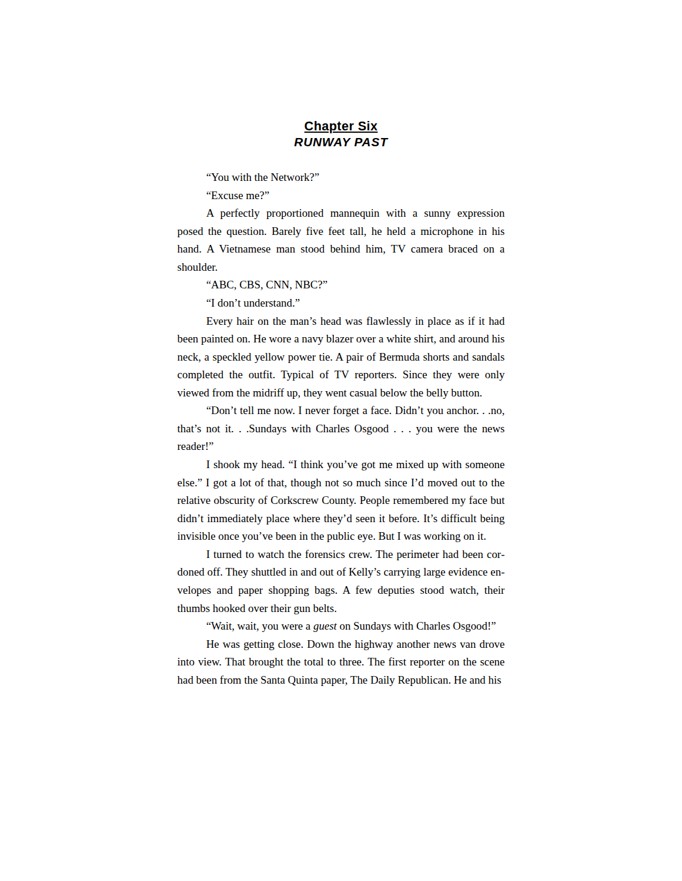Chapter Six
RUNWAY PAST
“You with the Network?”
“Excuse me?”
A perfectly proportioned mannequin with a sunny expression posed the question. Barely five feet tall, he held a microphone in his hand. A Vietnamese man stood behind him, TV camera braced on a shoulder.
“ABC, CBS, CNN, NBC?”
“I don’t understand.”
Every hair on the man’s head was flawlessly in place as if it had been painted on. He wore a navy blazer over a white shirt, and around his neck, a speckled yellow power tie. A pair of Bermuda shorts and sandals completed the outfit. Typical of TV reporters. Since they were only viewed from the midriff up, they went casual below the belly button.
“Don’t tell me now. I never forget a face. Didn’t you anchor. . .no, that’s not it. . .Sundays with Charles Osgood . . . you were the news reader!”
I shook my head. “I think you’ve got me mixed up with someone else.” I got a lot of that, though not so much since I’d moved out to the relative obscurity of Corkscrew County. People remembered my face but didn’t immediately place where they’d seen it before. It’s difficult being invisible once you’ve been in the public eye. But I was working on it.
I turned to watch the forensics crew. The perimeter had been cordoned off. They shuttled in and out of Kelly’s carrying large evidence envelopes and paper shopping bags. A few deputies stood watch, their thumbs hooked over their gun belts.
“Wait, wait, you were a guest on Sundays with Charles Osgood!”
He was getting close. Down the highway another news van drove into view. That brought the total to three. The first reporter on the scene had been from the Santa Quinta paper, The Daily Republican. He and his